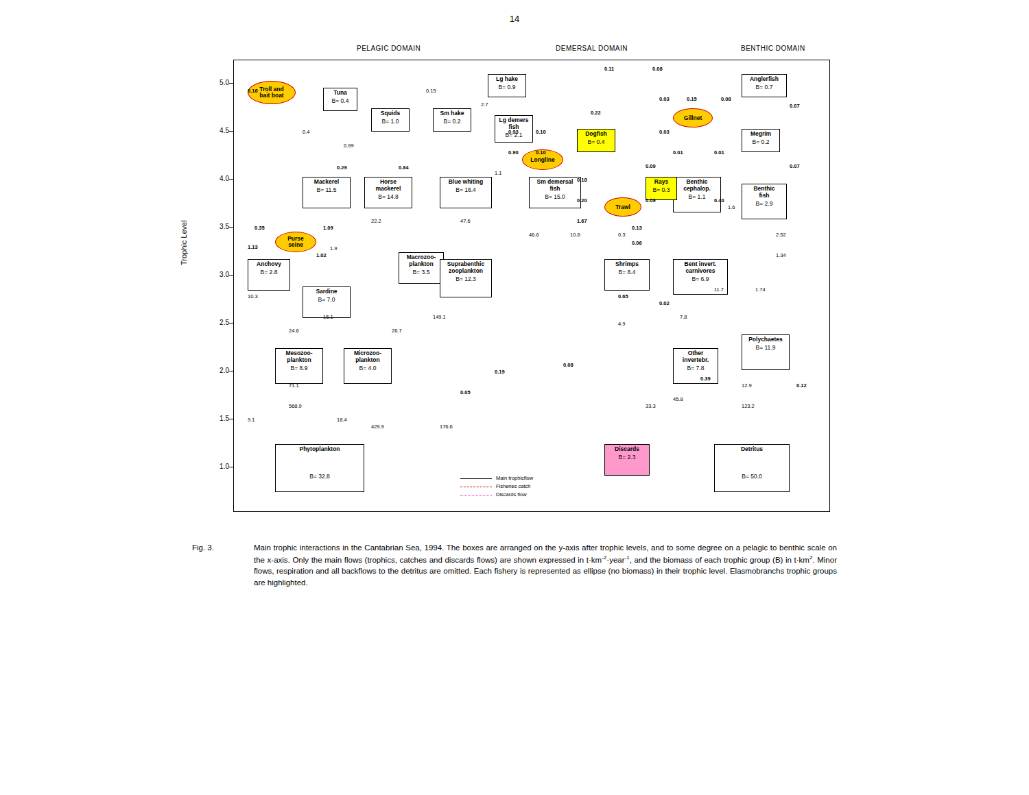14
PELAGIC DOMAIN DEMERSAL DOMAIN BENTHIC DOMAIN
Trophic Level
5.0
4.5
4.0
3.5
3.0
2.5
2.0
1.5
1.0
Anchovy B= 2.8
Sardine B= 7.0
Mesozoo-
plankton B= 8.9
Microzoo-
plankton B= 4.0
Phytoplankton B= 32.8
Mackerel B= 11.5
Horse
mackerel B= 14.8
Tuna B= 0.4
Squids B= 1.0
Macrozoo-
plankton B= 3.5
Suprabenthic
zooplankton B= 12.3
Blue whiting B= 16.4
Sm hake B= 0.2
Lg hake B= 0.9
Lg demers
fish B= 2.1
Sm demersal
fish B= 15.0
Shrimps B= 8.4
Discards B= 2.3
Other
invertebr. B= 7.8
Polychaetes B= 11.9
Bent invert.
carnivores B= 6.9
Benthic
cephalop. B= 1.1
Benthic
fish B= 2.9
Megrim B= 0.2
Anglerfish B= 0.7
Detritus B= 50.0
Dogfish B= 0.4
Rays B= 0.3
Troll and
bait boat
Purse
seine
Longline
Trawl
Gillnet
0.11
0.08
0.03
0.15
0.08
0.03
0.01
0.01
0.07
0.07
0.22
0.93
0.10
0.90
0.10
0.18
0.20
0.09
0.09
0.40
1.67
0.13
0.06
0.15
0.4
0.99
0.29
0.84
0.16
0.35
1.09
1.13
1.02
22.2
47.6
2.7
1.1
46.6
10.6
0.3
1.9
10.3
15.1
24.6
26.7
149.1
71.1
568.9
9.1
18.4
429.9
176.6
0.65
0.02
4.9
7.8
11.7
1.74
2.52
1.34
1.6
0.39
45.8
12.9
0.12
123.2
33.3
0.19
0.08
0.05
Main trophicflow
Fisheries catch
Discards flow
Fig. 3. Main trophic interactions in the Cantabrian Sea, 1994. The boxes are arranged on the y-axis after trophic levels, and to some degree on a pelagic to benthic scale on the x-axis. Only the main flows (trophics, catches and discards flows) are shown expressed in t·km-2·year-1, and the biomass of each trophic group (B) in t·km2. Minor flows, respiration and all backflows to the detritus are omitted. Each fishery is represented as ellipse (no biomass) in their trophic level. Elasmobranchs trophic groups are highlighted.